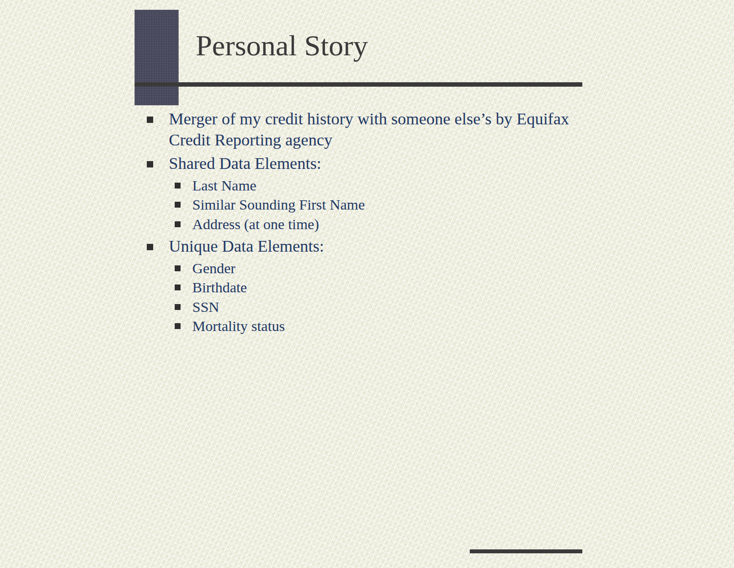Personal Story
Merger of my credit history with someone else’s by Equifax Credit Reporting agency
Shared Data Elements:
Last Name
Similar Sounding First Name
Address (at one time)
Unique Data Elements:
Gender
Birthdate
SSN
Mortality status